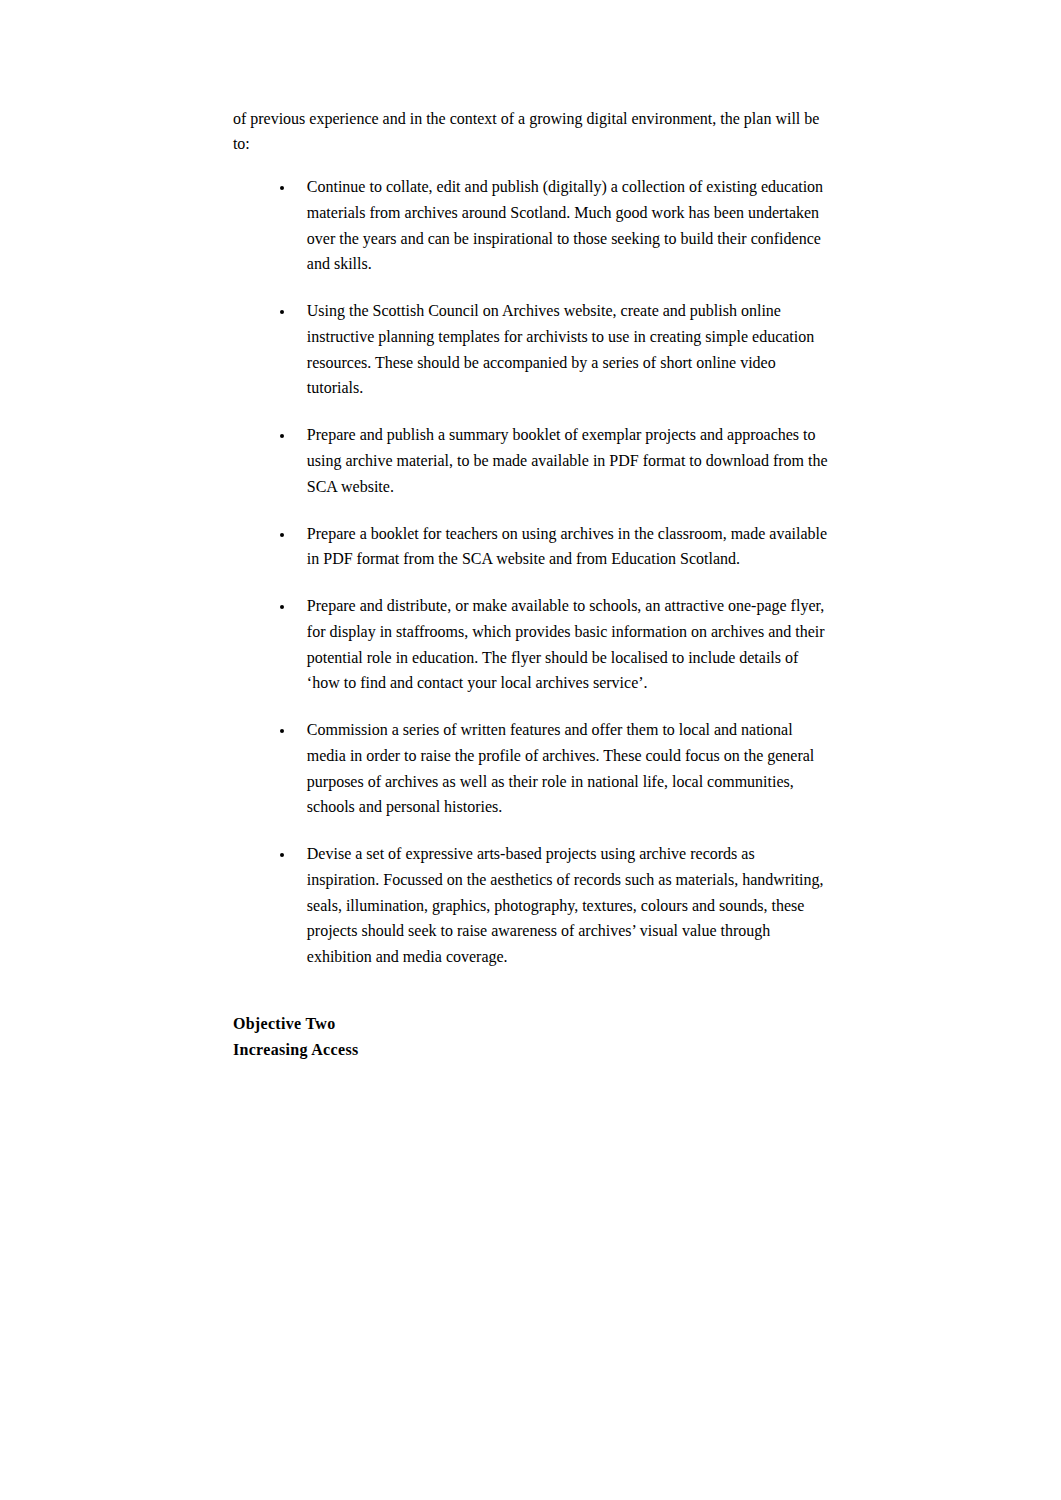of previous experience and in the context of a growing digital environment, the plan will be to:
Continue to collate, edit and publish (digitally) a collection of existing education materials from archives around Scotland. Much good work has been undertaken over the years and can be inspirational to those seeking to build their confidence and skills.
Using the Scottish Council on Archives website, create and publish online instructive planning templates for archivists to use in creating simple education resources. These should be accompanied by a series of short online video tutorials.
Prepare and publish a summary booklet of exemplar projects and approaches to using archive material, to be made available in PDF format to download from the SCA website.
Prepare a booklet for teachers on using archives in the classroom, made available in PDF format from the SCA website and from Education Scotland.
Prepare and distribute, or make available to schools, an attractive one-page flyer, for display in staffrooms, which provides basic information on archives and their potential role in education. The flyer should be localised to include details of ‘how to find and contact your local archives service’.
Commission a series of written features and offer them to local and national media in order to raise the profile of archives. These could focus on the general purposes of archives as well as their role in national life, local communities, schools and personal histories.
Devise a set of expressive arts-based projects using archive records as inspiration. Focussed on the aesthetics of records such as materials, handwriting, seals, illumination, graphics, photography, textures, colours and sounds, these projects should seek to raise awareness of archives’ visual value through exhibition and media coverage.
Objective Two Increasing Access